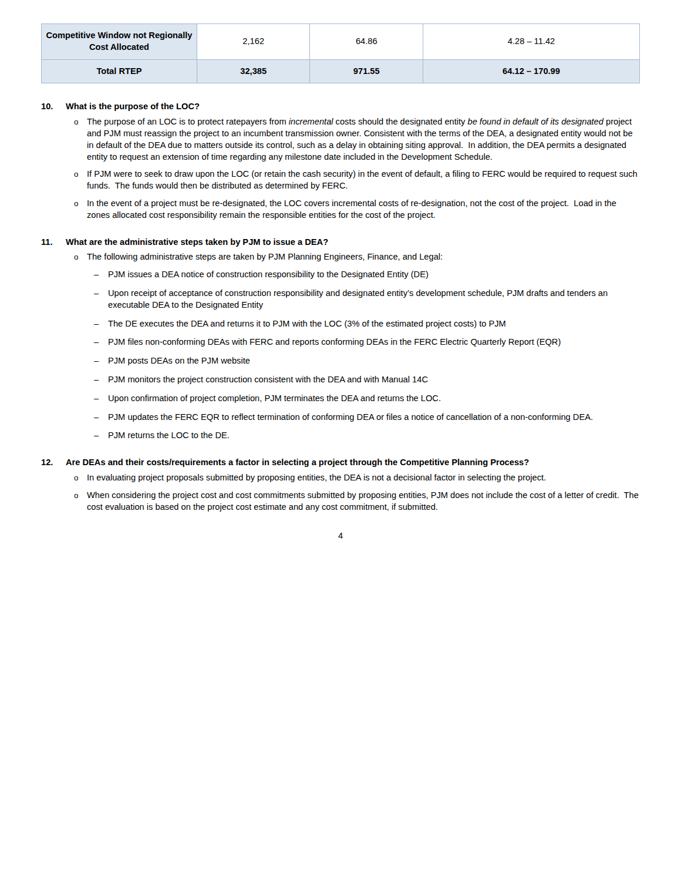| Competitive Window not Regionally Cost Allocated | 2,162 | 64.86 | 4.28 – 11.42 |
| Total RTEP | 32,385 | 971.55 | 64.12 – 170.99 |
What is the purpose of the LOC?
The purpose of an LOC is to protect ratepayers from incremental costs should the designated entity be found in default of its designated project and PJM must reassign the project to an incumbent transmission owner. Consistent with the terms of the DEA, a designated entity would not be in default of the DEA due to matters outside its control, such as a delay in obtaining siting approval. In addition, the DEA permits a designated entity to request an extension of time regarding any milestone date included in the Development Schedule.
If PJM were to seek to draw upon the LOC (or retain the cash security) in the event of default, a filing to FERC would be required to request such funds. The funds would then be distributed as determined by FERC.
In the event of a project must be re-designated, the LOC covers incremental costs of re-designation, not the cost of the project. Load in the zones allocated cost responsibility remain the responsible entities for the cost of the project.
What are the administrative steps taken by PJM to issue a DEA?
The following administrative steps are taken by PJM Planning Engineers, Finance, and Legal:
PJM issues a DEA notice of construction responsibility to the Designated Entity (DE)
Upon receipt of acceptance of construction responsibility and designated entity’s development schedule, PJM drafts and tenders an executable DEA to the Designated Entity
The DE executes the DEA and returns it to PJM with the LOC (3% of the estimated project costs) to PJM
PJM files non-conforming DEAs with FERC and reports conforming DEAs in the FERC Electric Quarterly Report (EQR)
PJM posts DEAs on the PJM website
PJM monitors the project construction consistent with the DEA and with Manual 14C
Upon confirmation of project completion, PJM terminates the DEA and returns the LOC.
PJM updates the FERC EQR to reflect termination of conforming DEA or files a notice of cancellation of a non-conforming DEA.
PJM returns the LOC to the DE.
Are DEAs and their costs/requirements a factor in selecting a project through the Competitive Planning Process?
In evaluating project proposals submitted by proposing entities, the DEA is not a decisional factor in selecting the project.
When considering the project cost and cost commitments submitted by proposing entities, PJM does not include the cost of a letter of credit. The cost evaluation is based on the project cost estimate and any cost commitment, if submitted.
4